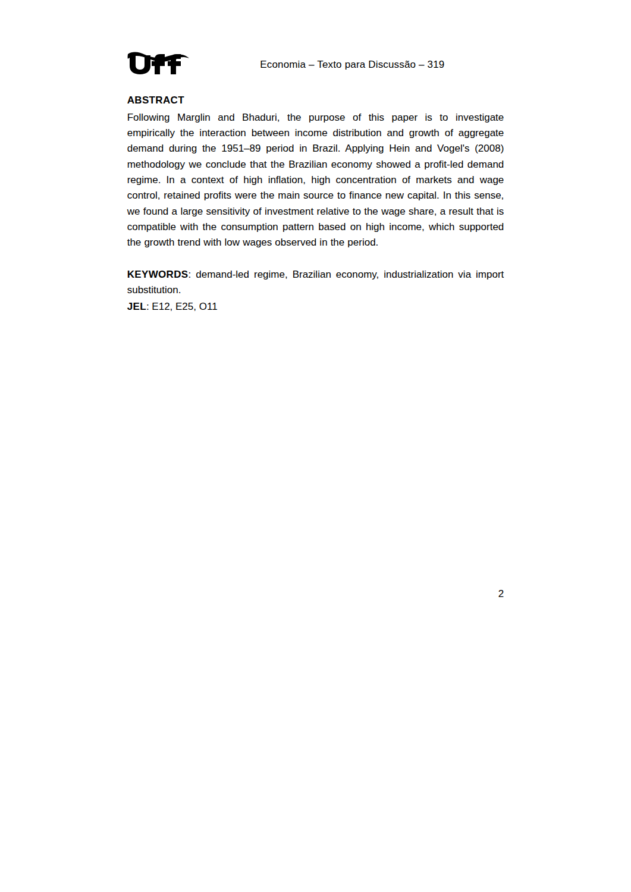Economia – Texto para Discussão – 319
ABSTRACT
Following Marglin and Bhaduri, the purpose of this paper is to investigate empirically the interaction between income distribution and growth of aggregate demand during the 1951–89 period in Brazil. Applying Hein and Vogel's (2008) methodology we conclude that the Brazilian economy showed a profit-led demand regime. In a context of high inflation, high concentration of markets and wage control, retained profits were the main source to finance new capital. In this sense, we found a large sensitivity of investment relative to the wage share, a result that is compatible with the consumption pattern based on high income, which supported the growth trend with low wages observed in the period.
KEYWORDS: demand-led regime, Brazilian economy, industrialization via import substitution.
JEL: E12, E25, O11
2